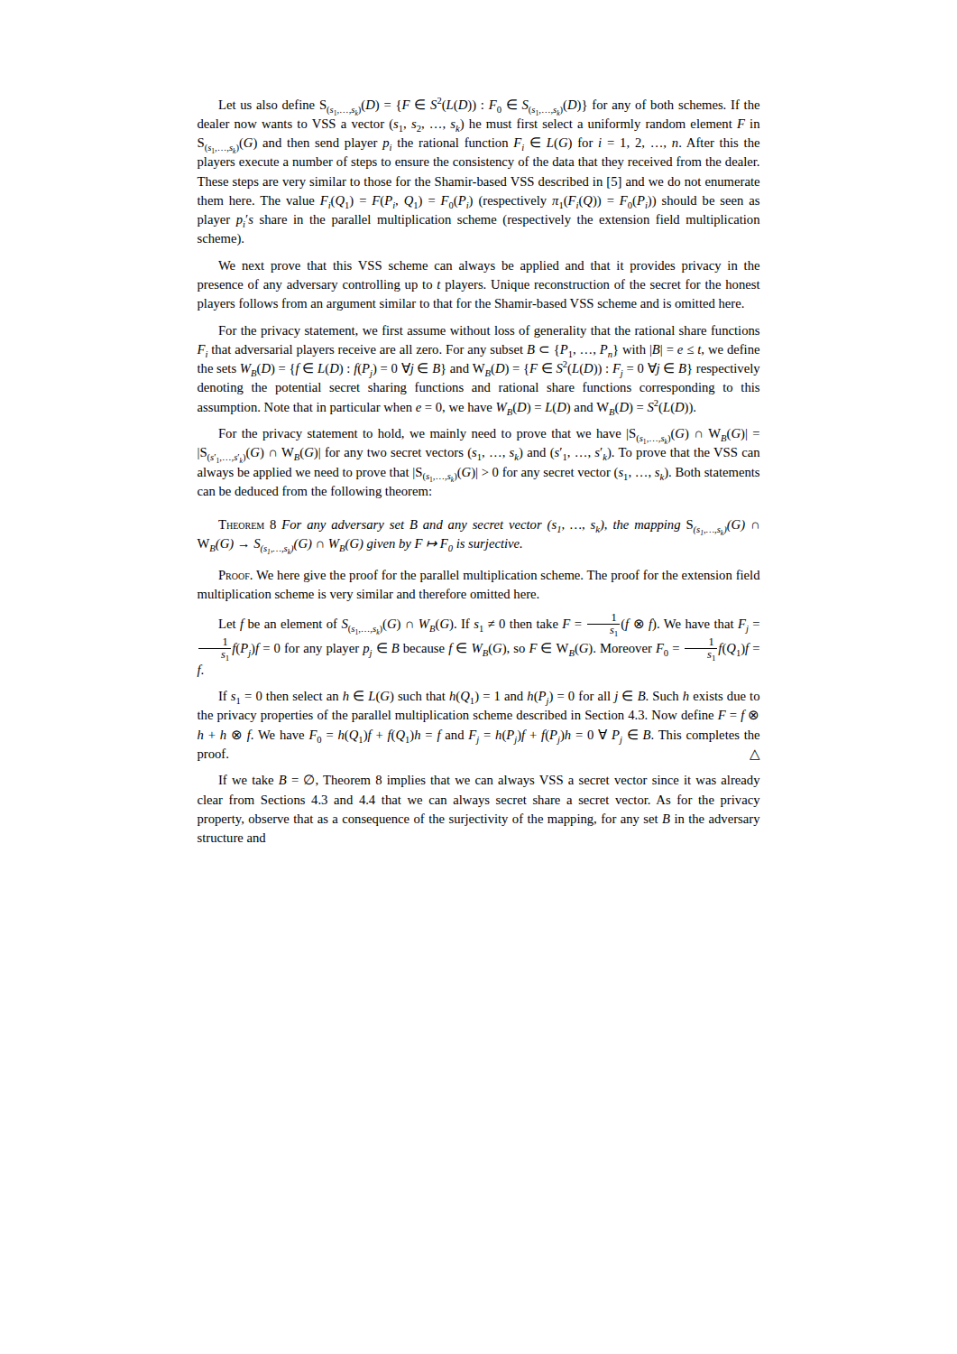Let us also define S(s1,…,sk)(D) = {F ∈ S2(L(D)) : F0 ∈ S(s1,…,sk)(D)} for any of both schemes. If the dealer now wants to VSS a vector (s1, s2, …, sk) he must first select a uniformly random element F in S(s1,…,sk)(G) and then send player pi the rational function Fi ∈ L(G) for i = 1, 2, …, n. After this the players execute a number of steps to ensure the consistency of the data that they received from the dealer. These steps are very similar to those for the Shamir-based VSS described in [5] and we do not enumerate them here. The value Fi(Q1) = F(Pi, Q1) = F0(Pi) (respectively π1(Fi(Q)) = F0(Pi)) should be seen as player pi′s share in the parallel multiplication scheme (respectively the extension field multiplication scheme).
We next prove that this VSS scheme can always be applied and that it provides privacy in the presence of any adversary controlling up to t players. Unique reconstruction of the secret for the honest players follows from an argument similar to that for the Shamir-based VSS scheme and is omitted here.
For the privacy statement, we first assume without loss of generality that the rational share functions Fi that adversarial players receive are all zero. For any subset B ⊂ {P1, …, Pn} with |B| = e ≤ t, we define the sets WB(D) = {f ∈ L(D) : f(Pj) = 0 ∀j ∈ B} and WB(D) = {F ∈ S2(L(D)) : Fj = 0 ∀j ∈ B} respectively denoting the potential secret sharing functions and rational share functions corresponding to this assumption. Note that in particular when e = 0, we have WB(D) = L(D) and WB(D) = S2(L(D)).
For the privacy statement to hold, we mainly need to prove that we have |S(s1,…,sk)(G) ∩ WB(G)| = |S(s′1,…,s′k)(G) ∩ WB(G)| for any two secret vectors (s1, …, sk) and (s′1, …, s′k). To prove that the VSS can always be applied we need to prove that |S(s1,…,sk)(G)| > 0 for any secret vector (s1, …, sk). Both statements can be deduced from the following theorem:
Theorem 8 For any adversary set B and any secret vector (s1, …, sk), the mapping S(s1,…,sk)(G) ∩ WB(G) → S(s1,…,sk)(G) ∩ WB(G) given by F ↦ F0 is surjective.
Proof. We here give the proof for the parallel multiplication scheme. The proof for the extension field multiplication scheme is very similar and therefore omitted here.
Let f be an element of S(s1,…,sk)(G) ∩ WB(G). If s1 ≠ 0 then take F = 1 s1(f ⊗ f). We have that Fj = 1 s1 f(Pj)f = 0 for any player pj ∈ B because f ∈ WB(G), so F ∈ WB(G). Moreover F0 = 1 s1 f(Q1)f = f.
If s1 = 0 then select an h ∈ L(G) such that h(Q1) = 1 and h(Pj) = 0 for all j ∈ B. Such h exists due to the privacy properties of the parallel multiplication scheme described in Section 4.3. Now define F = f ⊗ h + h ⊗ f. We have F0 = h(Q1)f + f(Q1)h = f and Fj = h(Pj)f + f(Pj)h = 0 ∀ Pj ∈ B. This completes the proof. △
If we take B = ∅, Theorem 8 implies that we can always VSS a secret vector since it was already clear from Sections 4.3 and 4.4 that we can always secret share a secret vector. As for the privacy property, observe that as a consequence of the surjectivity of the mapping, for any set B in the adversary structure and